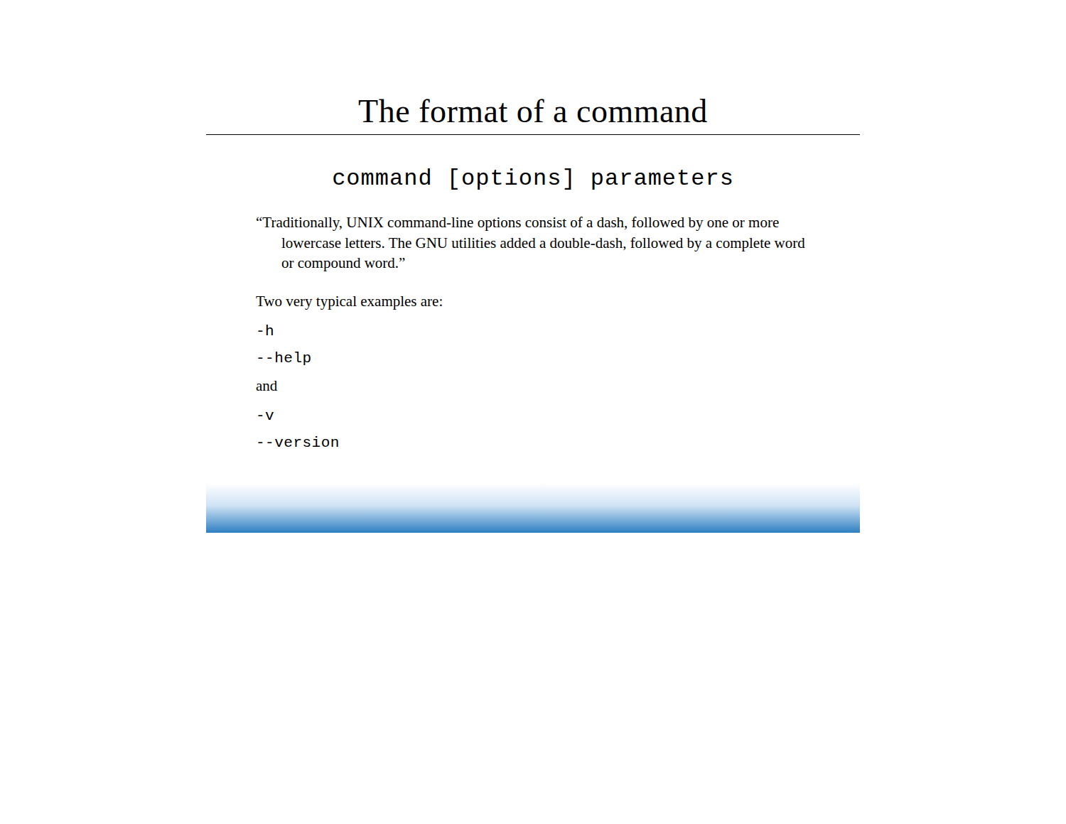The format of a command
command [options] parameters
“Traditionally, UNIX command-line options consist of a dash, followed by one or more lowercase letters. The GNU utilities added a double-dash, followed by a complete word or compound word.”
Two very typical examples are:
-h
--help
and
-v
--version